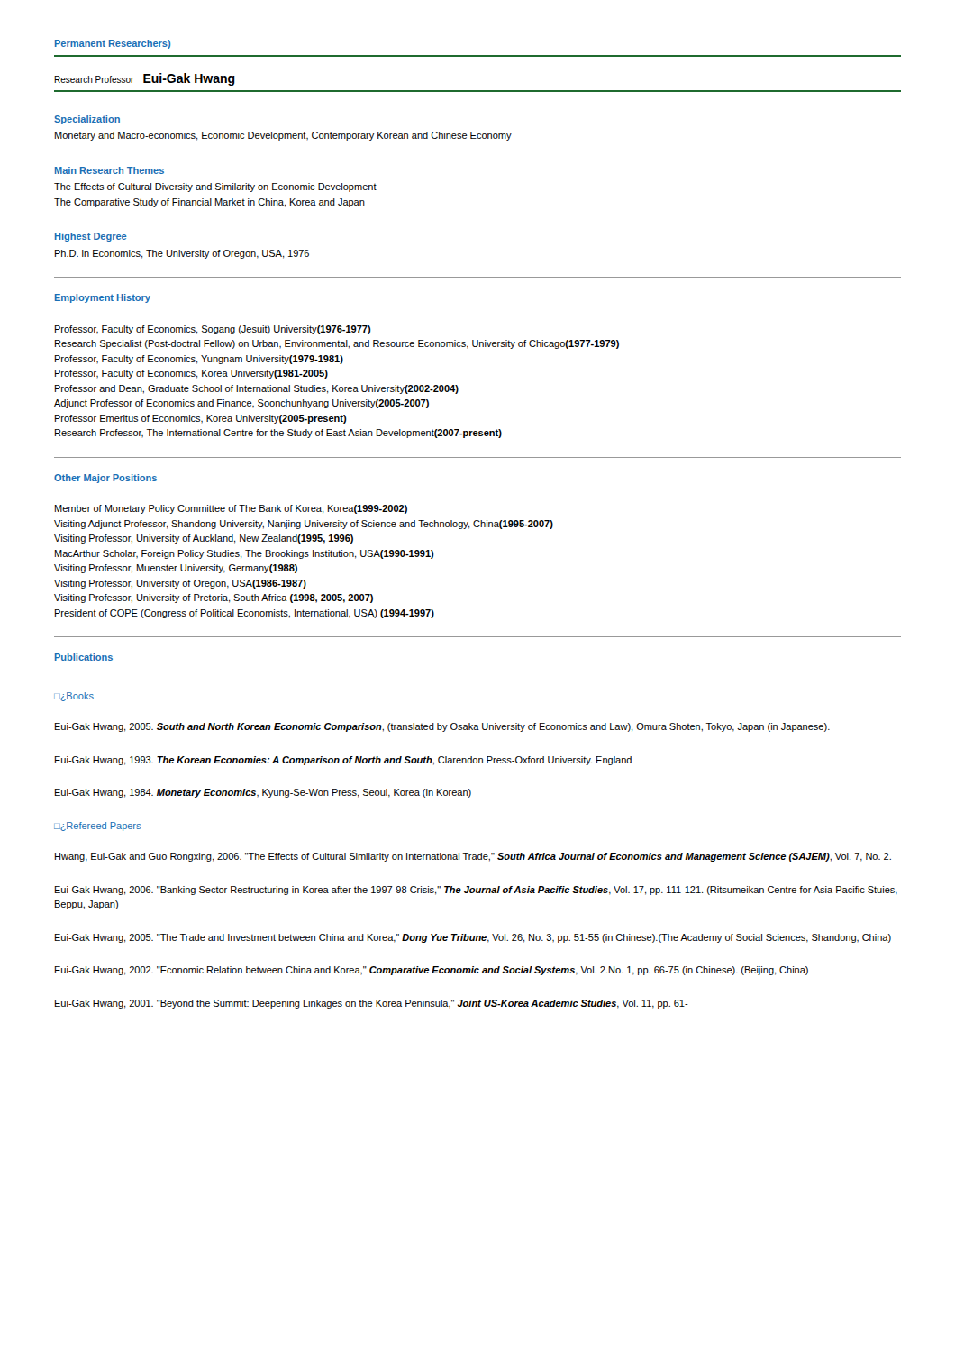Permanent Researchers)
Research Professor Eui-Gak Hwang
Specialization
Monetary and Macro-economics, Economic Development, Contemporary Korean and Chinese Economy
Main Research Themes
The Effects of Cultural Diversity and Similarity on Economic Development
The Comparative Study of Financial Market in China, Korea and Japan
Highest Degree
Ph.D. in Economics, The University of Oregon, USA, 1976
Employment History
Professor, Faculty of Economics, Sogang (Jesuit) University(1976-1977)
Research Specialist (Post-doctral Fellow) on Urban, Environmental, and Resource Economics, University of Chicago(1977-1979)
Professor, Faculty of Economics, Yungnam University(1979-1981)
Professor, Faculty of Economics, Korea University(1981-2005)
Professor and Dean, Graduate School of International Studies, Korea University(2002-2004)
Adjunct Professor of Economics and Finance, Soonchunhyang University(2005-2007)
Professor Emeritus of Economics, Korea University(2005-present)
Research Professor, The International Centre for the Study of East Asian Development(2007-present)
Other Major Positions
Member of Monetary Policy Committee of The Bank of Korea, Korea(1999-2002)
Visiting Adjunct Professor, Shandong University, Nanjing University of Science and Technology, China(1995-2007)
Visiting Professor, University of Auckland, New Zealand(1995, 1996)
MacArthur Scholar, Foreign Policy Studies, The Brookings Institution, USA(1990-1991)
Visiting Professor, Muenster University, Germany(1988)
Visiting Professor, University of Oregon, USA(1986-1987)
Visiting Professor, University of Pretoria, South Africa (1998, 2005, 2007)
President of COPE (Congress of Political Economists, International, USA) (1994-1997)
Publications
□¿Books
Eui-Gak Hwang, 2005. South and North Korean Economic Comparison, (translated by Osaka University of Economics and Law), Omura Shoten, Tokyo, Japan (in Japanese).
Eui-Gak Hwang, 1993. The Korean Economies: A Comparison of North and South, Clarendon Press-Oxford University. England
Eui-Gak Hwang, 1984. Monetary Economics, Kyung-Se-Won Press, Seoul, Korea (in Korean)
□¿Refereed Papers
Hwang, Eui-Gak and Guo Rongxing, 2006. "The Effects of Cultural Similarity on International Trade," South Africa Journal of Economics and Management Science (SAJEM), Vol. 7, No. 2.
Eui-Gak Hwang, 2006. "Banking Sector Restructuring in Korea after the 1997-98 Crisis," The Journal of Asia Pacific Studies, Vol. 17, pp. 111-121. (Ritsumeikan Centre for Asia Pacific Stuies, Beppu, Japan)
Eui-Gak Hwang, 2005. "The Trade and Investment between China and Korea," Dong Yue Tribune, Vol. 26, No. 3, pp. 51-55 (in Chinese).(The Academy of Social Sciences, Shandong, China)
Eui-Gak Hwang, 2002. "Economic Relation between China and Korea," Comparative Economic and Social Systems, Vol. 2.No. 1, pp. 66-75 (in Chinese). (Beijing, China)
Eui-Gak Hwang, 2001. "Beyond the Summit: Deepening Linkages on the Korea Peninsula," Joint US-Korea Academic Studies, Vol. 11, pp. 61-